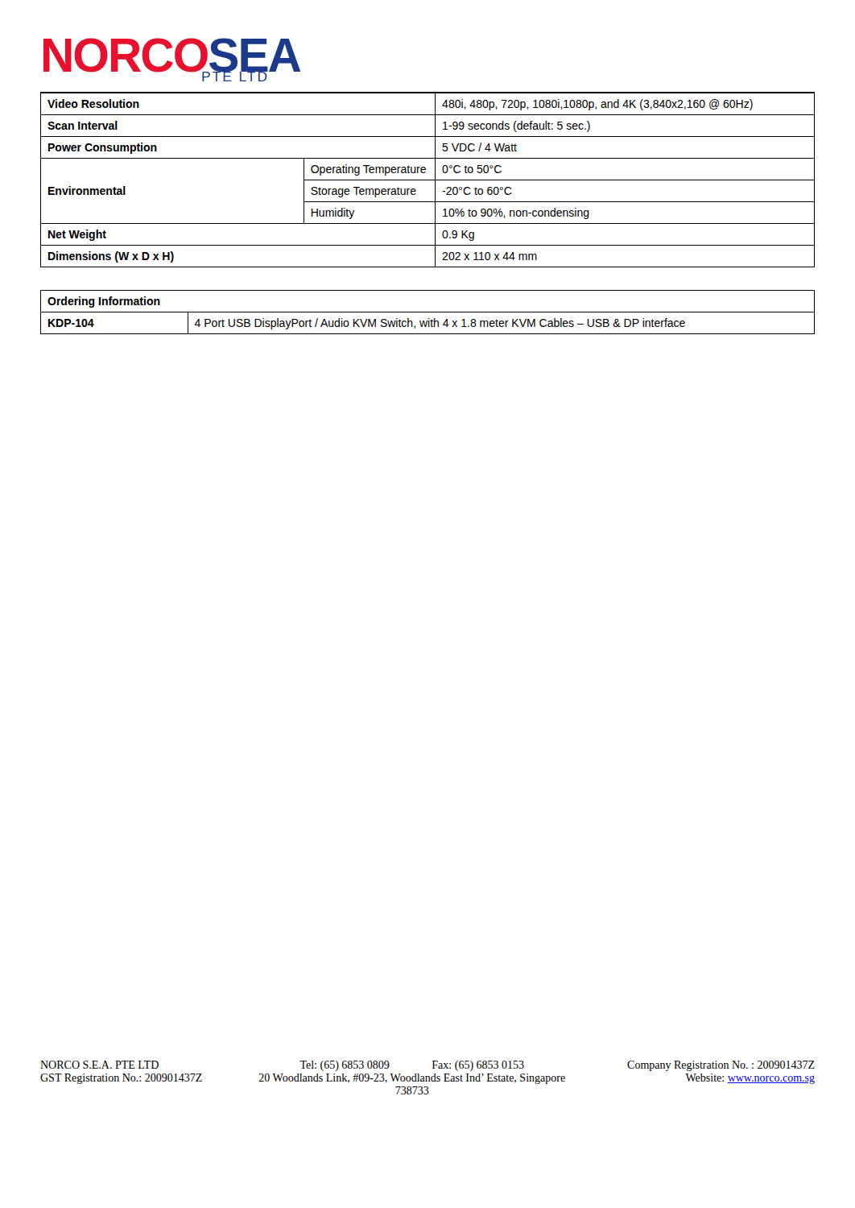NORCOSEA
PTE LTD
| Video Resolution | 480i, 480p, 720p, 1080i,1080p, and 4K (3,840x2,160 @ 60Hz) |
| Scan Interval | 1-99 seconds (default: 5 sec.) |
| Power Consumption | 5 VDC / 4 Watt |
| Environmental | Operating Temperature | 0°C to 50°C |
| Storage Temperature | -20°C to 60°C |
| Humidity | 10% to 90%, non-condensing |
| Net Weight | 0.9 Kg |
| Dimensions (W x D x H) | 202 x 110 x 44 mm |
| Ordering Information |
| KDP-104 | 4 Port USB DisplayPort / Audio KVM Switch, with 4 x 1.8 meter KVM Cables – USB & DP interface |
| NORCO S.E.A. PTE LTD | Tel: (65) 6853 0809 Fax: (65) 6853 0153 | Company Registration No. : 200901437Z |
| GST Registration No.: 200901437Z | 20 Woodlands Link, #09-23, Woodlands East Ind’ Estate, Singapore 738733 | Website: www.norco.com.sg |